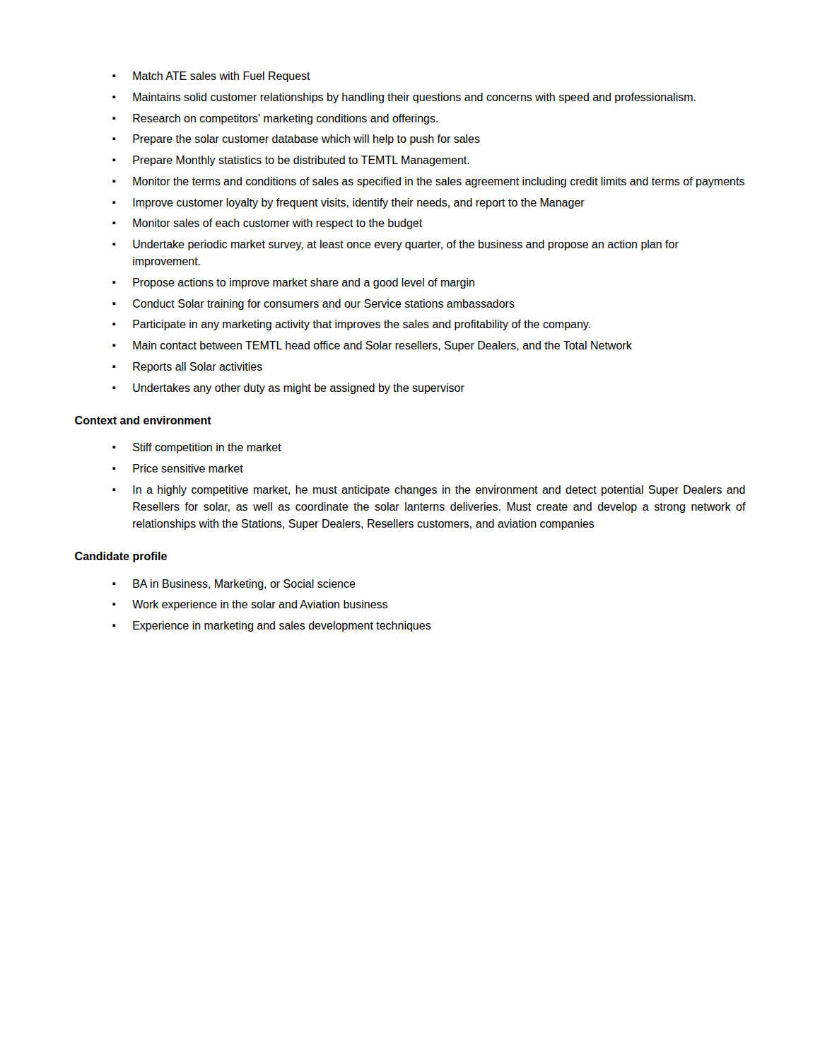Match ATE sales with Fuel Request
Maintains solid customer relationships by handling their questions and concerns with speed and professionalism.
Research on competitors' marketing conditions and offerings.
Prepare the solar customer database which will help to push for sales
Prepare Monthly statistics to be distributed to TEMTL Management.
Monitor the terms and conditions of sales as specified in the sales agreement including credit limits and terms of payments
Improve customer loyalty by frequent visits, identify their needs, and report to the Manager
Monitor sales of each customer with respect to the budget
Undertake periodic market survey, at least once every quarter, of the business and propose an action plan for improvement.
Propose actions to improve market share and a good level of margin
Conduct Solar training for consumers and our Service stations ambassadors
Participate in any marketing activity that improves the sales and profitability of the company.
Main contact between TEMTL head office and Solar resellers, Super Dealers, and the Total Network
Reports all Solar activities
Undertakes any other duty as might be assigned by the supervisor
Context and environment
Stiff competition in the market
Price sensitive market
In a highly competitive market, he must anticipate changes in the environment and detect potential Super Dealers and Resellers for solar, as well as coordinate the solar lanterns deliveries. Must create and develop a strong network of relationships with the Stations, Super Dealers, Resellers customers, and aviation companies
Candidate profile
BA in Business, Marketing, or Social science
Work experience in the solar and Aviation business
Experience in marketing and sales development techniques